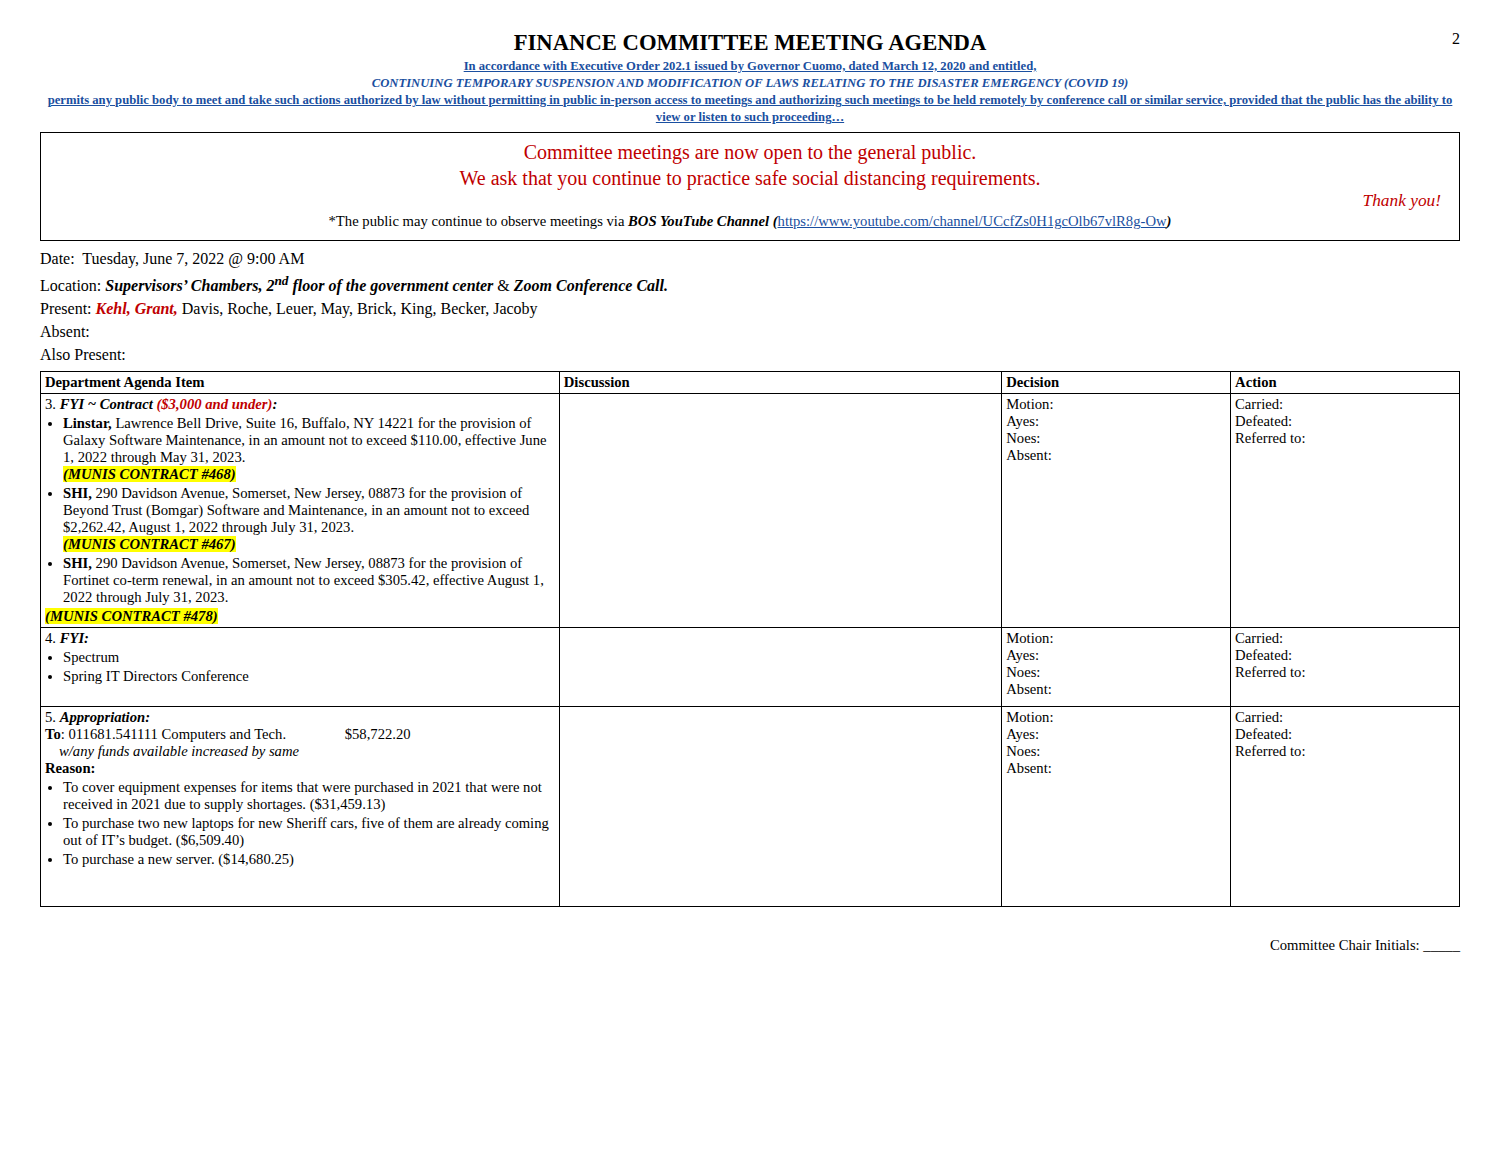2
FINANCE COMMITTEE MEETING AGENDA
In accordance with Executive Order 202.1 issued by Governor Cuomo, dated March 12, 2020 and entitled,
CONTINUING TEMPORARY SUSPENSION AND MODIFICATION OF LAWS RELATING TO THE DISASTER EMERGENCY (COVID 19)
permits any public body to meet and take such actions authorized by law without permitting in public in-person access to meetings and authorizing such meetings to be held remotely by conference call or similar service, provided that the public has the ability to view or listen to such proceeding…
Committee meetings are now open to the general public.
We ask that you continue to practice safe social distancing requirements.
Thank you!
*The public may continue to observe meetings via BOS YouTube Channel (https://www.youtube.com/channel/UCcfZs0H1gcOlb67vlR8g-Ow)
Date: Tuesday, June 7, 2022 @ 9:00 AM
Location: Supervisors’ Chambers, 2nd floor of the government center & Zoom Conference Call.
Present: Kehl, Grant, Davis, Roche, Leuer, May, Brick, King, Becker, Jacoby
Absent:
Also Present:
| Department Agenda Item | Discussion | Decision | Action |
| --- | --- | --- | --- |
| 3. FYI ~ Contract ($3,000 and under) : Linstar, Lawrence Bell Drive, Suite 16, Buffalo, NY 14221 for the provision of Galaxy Software Maintenance, in an amount not to exceed $110.00, effective June 1, 2022 through May 31, 2023. (MUNIS CONTRACT #468) SHI, 290 Davidson Avenue, Somerset, New Jersey, 08873 for the provision of Beyond Trust (Bomgar) Software and Maintenance, in an amount not to exceed $2,262.42, August 1, 2022 through July 31, 2023. (MUNIS CONTRACT #467) SHI, 290 Davidson Avenue, Somerset, New Jersey, 08873 for the provision of Fortinet co-term renewal, in an amount not to exceed $305.42, effective August 1, 2022 through July 31, 2023. (MUNIS CONTRACT #478) | | Motion: Ayes: Noes: Absent: | Carried: Defeated: Referred to: |
| 4. FYI: Spectrum Spring IT Directors Conference | | Motion: Ayes: Noes: Absent: | Carried: Defeated: Referred to: |
| 5. Appropriation: To : 011681.541111 Computers and Tech. $58,722.20 w/any funds available increased by same Reason: To cover equipment expenses for items that were purchased in 2021 that were not received in 2021 due to supply shortages. ($31,459.13) To purchase two new laptops for new Sheriff cars, five of them are already coming out of IT’s budget. ($6,509.40) To purchase a new server. ($14,680.25) | | Motion: Ayes: Noes: Absent: | Carried: Defeated: Referred to: |
Committee Chair Initials: _____